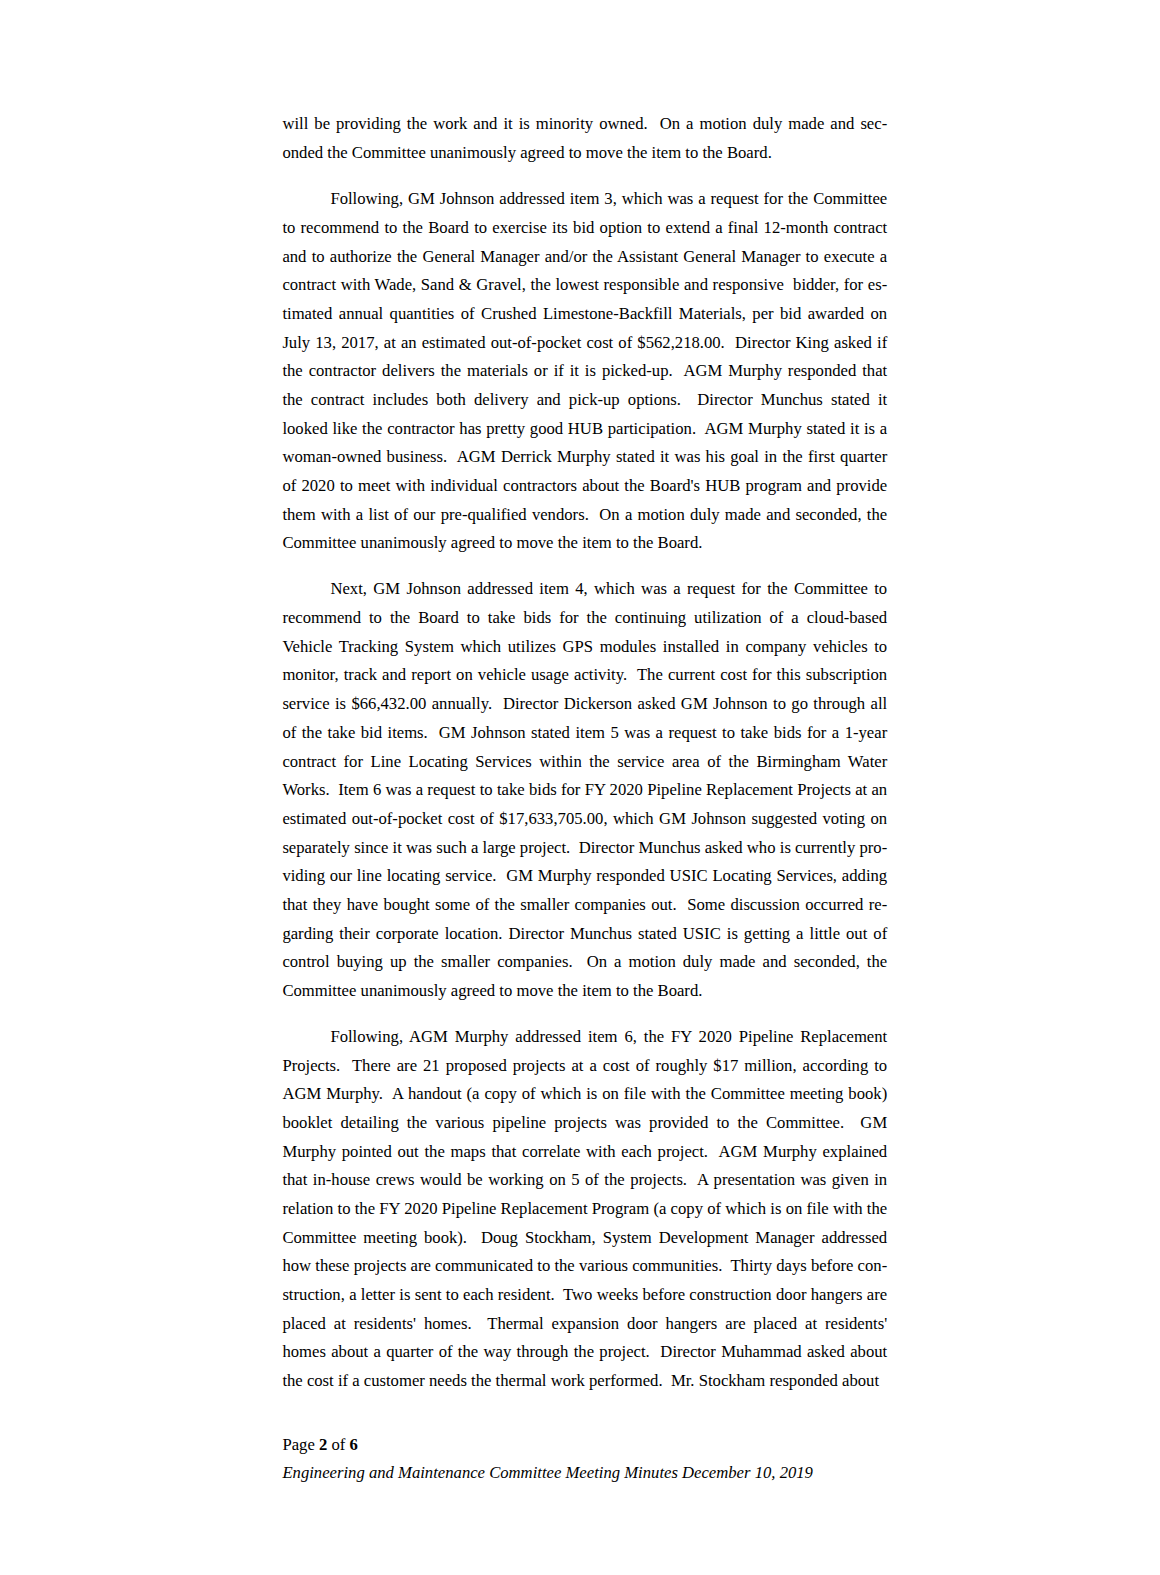will be providing the work and it is minority owned. On a motion duly made and seconded the Committee unanimously agreed to move the item to the Board.
Following, GM Johnson addressed item 3, which was a request for the Committee to recommend to the Board to exercise its bid option to extend a final 12-month contract and to authorize the General Manager and/or the Assistant General Manager to execute a contract with Wade, Sand & Gravel, the lowest responsible and responsive bidder, for estimated annual quantities of Crushed Limestone-Backfill Materials, per bid awarded on July 13, 2017, at an estimated out-of-pocket cost of $562,218.00. Director King asked if the contractor delivers the materials or if it is picked-up. AGM Murphy responded that the contract includes both delivery and pick-up options. Director Munchus stated it looked like the contractor has pretty good HUB participation. AGM Murphy stated it is a woman-owned business. AGM Derrick Murphy stated it was his goal in the first quarter of 2020 to meet with individual contractors about the Board's HUB program and provide them with a list of our pre-qualified vendors. On a motion duly made and seconded, the Committee unanimously agreed to move the item to the Board.
Next, GM Johnson addressed item 4, which was a request for the Committee to recommend to the Board to take bids for the continuing utilization of a cloud-based Vehicle Tracking System which utilizes GPS modules installed in company vehicles to monitor, track and report on vehicle usage activity. The current cost for this subscription service is $66,432.00 annually. Director Dickerson asked GM Johnson to go through all of the take bid items. GM Johnson stated item 5 was a request to take bids for a 1-year contract for Line Locating Services within the service area of the Birmingham Water Works. Item 6 was a request to take bids for FY 2020 Pipeline Replacement Projects at an estimated out-of-pocket cost of $17,633,705.00, which GM Johnson suggested voting on separately since it was such a large project. Director Munchus asked who is currently providing our line locating service. GM Murphy responded USIC Locating Services, adding that they have bought some of the smaller companies out. Some discussion occurred regarding their corporate location. Director Munchus stated USIC is getting a little out of control buying up the smaller companies. On a motion duly made and seconded, the Committee unanimously agreed to move the item to the Board.
Following, AGM Murphy addressed item 6, the FY 2020 Pipeline Replacement Projects. There are 21 proposed projects at a cost of roughly $17 million, according to AGM Murphy. A handout (a copy of which is on file with the Committee meeting book) booklet detailing the various pipeline projects was provided to the Committee. GM Murphy pointed out the maps that correlate with each project. AGM Murphy explained that in-house crews would be working on 5 of the projects. A presentation was given in relation to the FY 2020 Pipeline Replacement Program (a copy of which is on file with the Committee meeting book). Doug Stockham, System Development Manager addressed how these projects are communicated to the various communities. Thirty days before construction, a letter is sent to each resident. Two weeks before construction door hangers are placed at residents' homes. Thermal expansion door hangers are placed at residents' homes about a quarter of the way through the project. Director Muhammad asked about the cost if a customer needs the thermal work performed. Mr. Stockham responded about
Page 2 of 6
Engineering and Maintenance Committee Meeting Minutes December 10, 2019